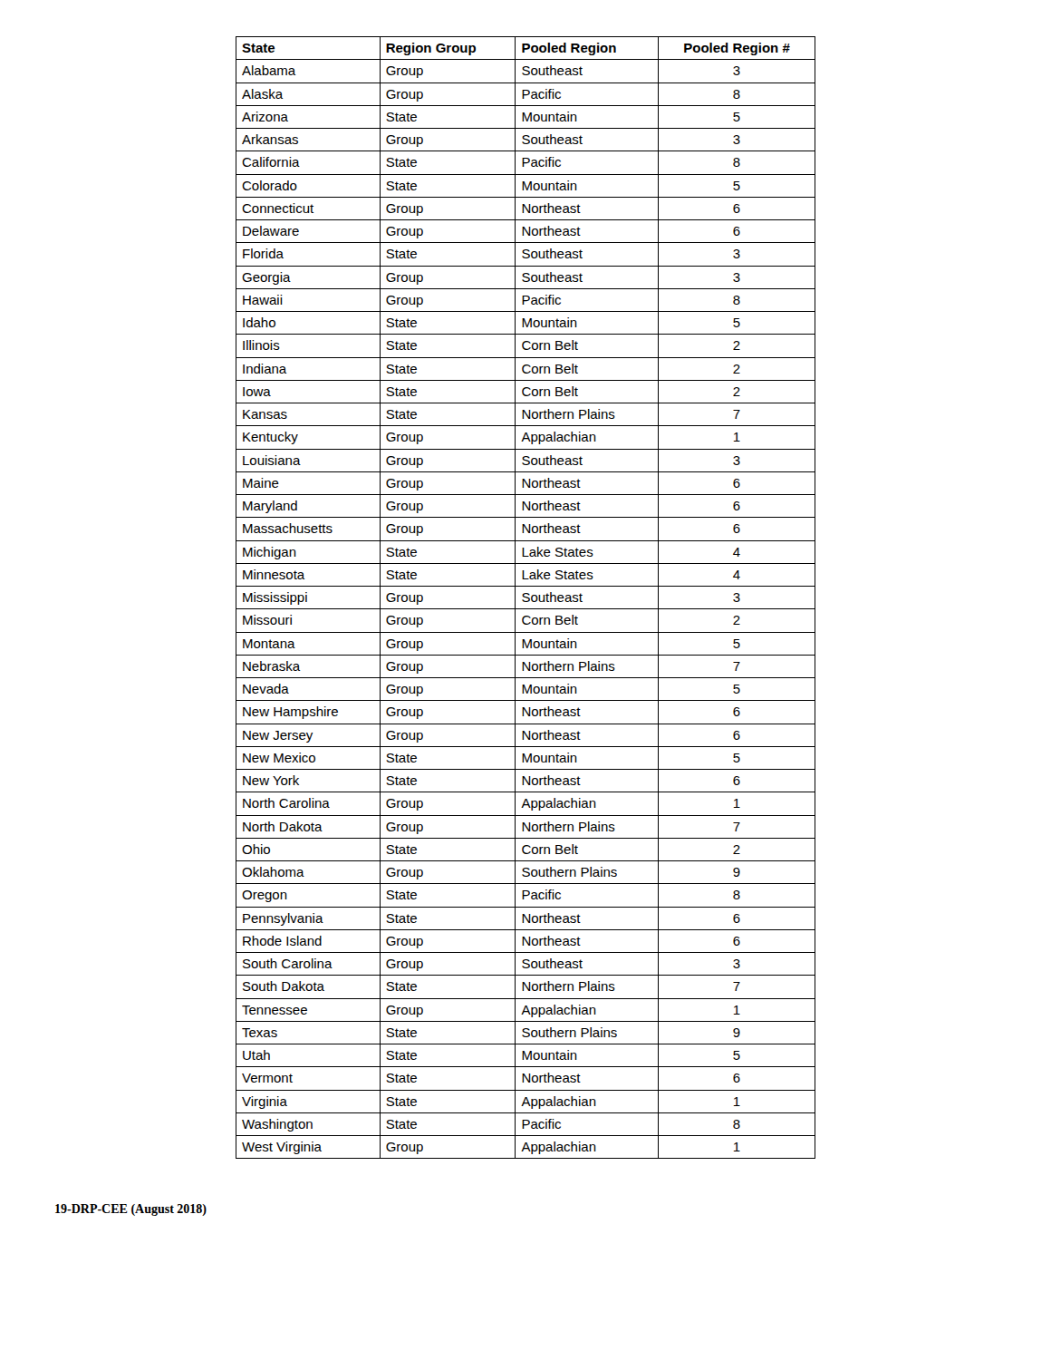State region group and pooled region assignments
| State | Region Group | Pooled Region | Pooled Region # |
| --- | --- | --- | --- |
| Alabama | Group | Southeast | 3 |
| Alaska | Group | Pacific | 8 |
| Arizona | State | Mountain | 5 |
| Arkansas | Group | Southeast | 3 |
| California | State | Pacific | 8 |
| Colorado | State | Mountain | 5 |
| Connecticut | Group | Northeast | 6 |
| Delaware | Group | Northeast | 6 |
| Florida | State | Southeast | 3 |
| Georgia | Group | Southeast | 3 |
| Hawaii | Group | Pacific | 8 |
| Idaho | State | Mountain | 5 |
| Illinois | State | Corn Belt | 2 |
| Indiana | State | Corn Belt | 2 |
| Iowa | State | Corn Belt | 2 |
| Kansas | State | Northern Plains | 7 |
| Kentucky | Group | Appalachian | 1 |
| Louisiana | Group | Southeast | 3 |
| Maine | Group | Northeast | 6 |
| Maryland | Group | Northeast | 6 |
| Massachusetts | Group | Northeast | 6 |
| Michigan | State | Lake States | 4 |
| Minnesota | State | Lake States | 4 |
| Mississippi | Group | Southeast | 3 |
| Missouri | Group | Corn Belt | 2 |
| Montana | Group | Mountain | 5 |
| Nebraska | Group | Northern Plains | 7 |
| Nevada | Group | Mountain | 5 |
| New Hampshire | Group | Northeast | 6 |
| New Jersey | Group | Northeast | 6 |
| New Mexico | State | Mountain | 5 |
| New York | State | Northeast | 6 |
| North Carolina | Group | Appalachian | 1 |
| North Dakota | Group | Northern Plains | 7 |
| Ohio | State | Corn Belt | 2 |
| Oklahoma | Group | Southern Plains | 9 |
| Oregon | State | Pacific | 8 |
| Pennsylvania | State | Northeast | 6 |
| Rhode Island | Group | Northeast | 6 |
| South Carolina | Group | Southeast | 3 |
| South Dakota | State | Northern Plains | 7 |
| Tennessee | Group | Appalachian | 1 |
| Texas | State | Southern Plains | 9 |
| Utah | State | Mountain | 5 |
| Vermont | State | Northeast | 6 |
| Virginia | State | Appalachian | 1 |
| Washington | State | Pacific | 8 |
| West Virginia | Group | Appalachian | 1 |
19-DRP-CEE (August 2018)